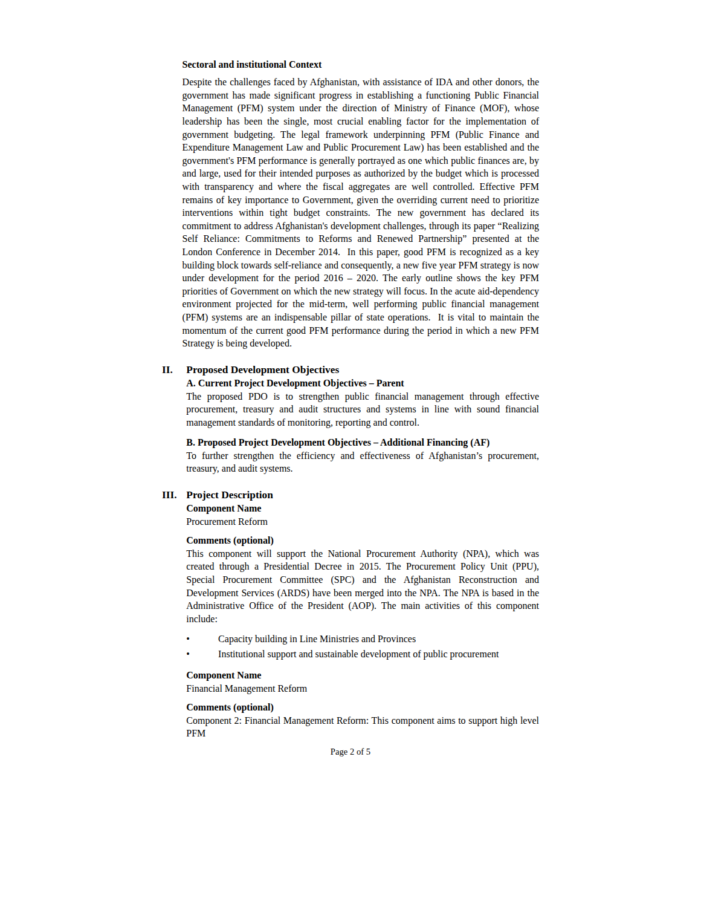Sectoral and institutional Context
Despite the challenges faced by Afghanistan, with assistance of IDA and other donors, the government has made significant progress in establishing a functioning Public Financial Management (PFM) system under the direction of Ministry of Finance (MOF), whose leadership has been the single, most crucial enabling factor for the implementation of government budgeting. The legal framework underpinning PFM (Public Finance and Expenditure Management Law and Public Procurement Law) has been established and the government's PFM performance is generally portrayed as one which public finances are, by and large, used for their intended purposes as authorized by the budget which is processed with transparency and where the fiscal aggregates are well controlled. Effective PFM remains of key importance to Government, given the overriding current need to prioritize interventions within tight budget constraints. The new government has declared its commitment to address Afghanistan's development challenges, through its paper “Realizing Self Reliance: Commitments to Reforms and Renewed Partnership” presented at the London Conference in December 2014. In this paper, good PFM is recognized as a key building block towards self-reliance and consequently, a new five year PFM strategy is now under development for the period 2016 – 2020. The early outline shows the key PFM priorities of Government on which the new strategy will focus. In the acute aid-dependency environment projected for the mid-term, well performing public financial management (PFM) systems are an indispensable pillar of state operations. It is vital to maintain the momentum of the current good PFM performance during the period in which a new PFM Strategy is being developed.
II. Proposed Development Objectives
A. Current Project Development Objectives – Parent
The proposed PDO is to strengthen public financial management through effective procurement, treasury and audit structures and systems in line with sound financial management standards of monitoring, reporting and control.
B. Proposed Project Development Objectives – Additional Financing (AF)
To further strengthen the efficiency and effectiveness of Afghanistan’s procurement, treasury, and audit systems.
III. Project Description
Component Name
Procurement Reform
Comments (optional)
This component will support the National Procurement Authority (NPA), which was created through a Presidential Decree in 2015. The Procurement Policy Unit (PPU), Special Procurement Committee (SPC) and the Afghanistan Reconstruction and Development Services (ARDS) have been merged into the NPA. The NPA is based in the Administrative Office of the President (AOP). The main activities of this component include:
•Capacity building in Line Ministries and Provinces •Institutional support and sustainable development of public procurement
Component Name
Financial Management Reform
Comments (optional)
Component 2: Financial Management Reform: This component aims to support high level PFM
Page 2 of 5